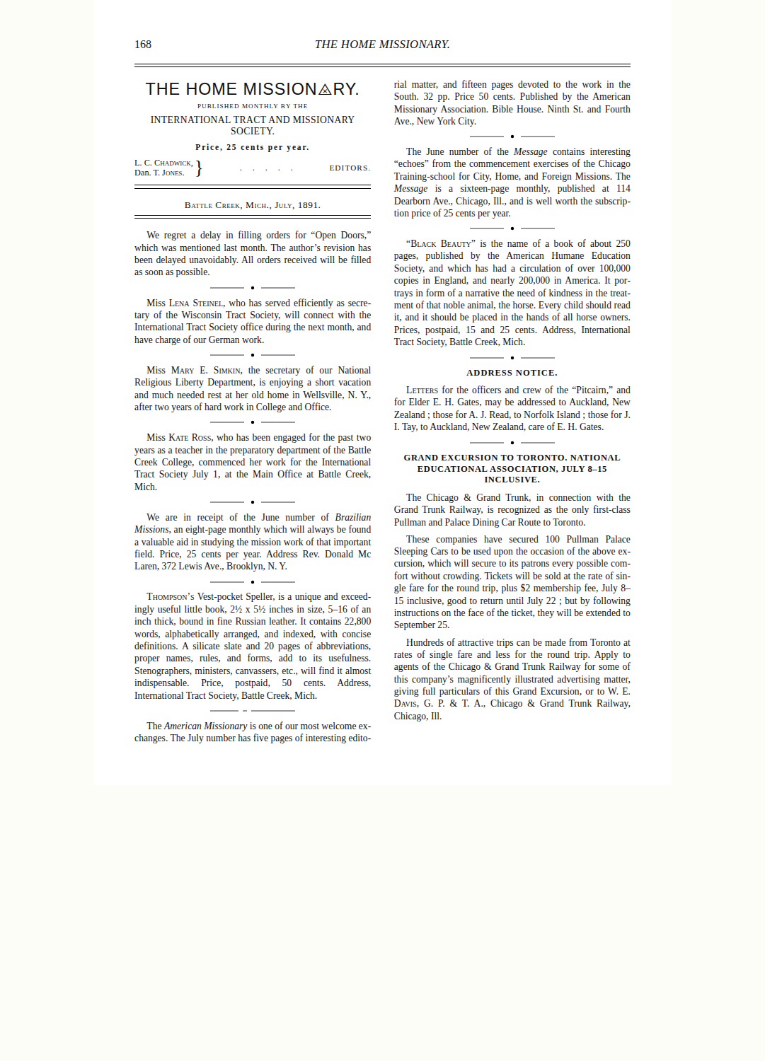168
THE HOME MISSIONARY.
THE HOME MISSION⨻RY.
Published Monthly by the
INTERNATIONAL TRACT AND MISSIONARY SOCIETY.
Price, 25 cents per year.
L. C. Chadwick,
Dan. T. Jones.
}
. . . . .
Editors.
Battle Creek, Mich., July, 1891.
We regret a delay in filling orders for “Open Doors,” which was mentioned last month. The author’s revision has been delayed unavoidably. All orders received will be filled as soon as possible.
Miss Lena Steinel, who has served efficiently as secretary of the Wisconsin Tract Society, will connect with the International Tract Society office during the next month, and have charge of our German work.
Miss Mary E. Simkin, the secretary of our National Religious Liberty Department, is enjoying a short vacation and much needed rest at her old home in Wellsville, N. Y., after two years of hard work in College and Office.
Miss Kate Ross, who has been engaged for the past two years as a teacher in the preparatory department of the Battle Creek College, commenced her work for the International Tract Society July 1, at the Main Office at Battle Creek, Mich.
We are in receipt of the June number of Brazilian Missions, an eight-page monthly which will always be found a valuable aid in studying the mission work of that important field. Price, 25 cents per year. Address Rev. Donald Mc Laren, 372 Lewis Ave., Brooklyn, N. Y.
Thompson’s Vest-pocket Speller, is a unique and exceedingly useful little book, 2½ x 5½ inches in size, 5–16 of an inch thick, bound in fine Russian leather. It contains 22,800 words, alphabetically arranged, and indexed, with concise definitions. A silicate slate and 20 pages of abbreviations, proper names, rules, and forms, add to its usefulness. Stenographers, ministers, canvassers, etc., will find it almost indispensable. Price, postpaid, 50 cents. Address, International Tract Society, Battle Creek, Mich.
The American Missionary is one of our most welcome exchanges. The July number has five pages of interesting editorial matter, and fifteen pages devoted to the work in the South. 32 pp. Price 50 cents. Published by the American Missionary Association. Bible House. Ninth St. and Fourth Ave., New York City.
The June number of the Message contains interesting “echoes” from the commencement exercises of the Chicago Training-school for City, Home, and Foreign Missions. The Message is a sixteen-page monthly, published at 114 Dearborn Ave., Chicago, Ill., and is well worth the subscription price of 25 cents per year.
“Black Beauty” is the name of a book of about 250 pages, published by the American Humane Education Society, and which has had a circulation of over 100,000 copies in England, and nearly 200,000 in America. It portrays in form of a narrative the need of kindness in the treatment of that noble animal, the horse. Every child should read it, and it should be placed in the hands of all horse owners. Prices, postpaid, 15 and 25 cents. Address, International Tract Society, Battle Creek, Mich.
Address Notice.
Letters for the officers and crew of the “Pitcairn,” and for Elder E. H. Gates, may be addressed to Auckland, New Zealand ; those for A. J. Read, to Norfolk Island ; those for J. I. Tay, to Auckland, New Zealand, care of E. H. Gates.
Grand Excursion to Toronto. National Educational Association, July 8–15 Inclusive.
The Chicago & Grand Trunk, in connection with the Grand Trunk Railway, is recognized as the only first-class Pullman and Palace Dining Car Route to Toronto.
These companies have secured 100 Pullman Palace Sleeping Cars to be used upon the occasion of the above excursion, which will secure to its patrons every possible comfort without crowding. Tickets will be sold at the rate of single fare for the round trip, plus $2 membership fee, July 8–15 inclusive, good to return until July 22 ; but by following instructions on the face of the ticket, they will be extended to September 25.
Hundreds of attractive trips can be made from Toronto at rates of single fare and less for the round trip. Apply to agents of the Chicago & Grand Trunk Railway for some of this company’s magnificently illustrated advertising matter, giving full particulars of this Grand Excursion, or to W. E. Davis, G. P. & T. A., Chicago & Grand Trunk Railway, Chicago, Ill.